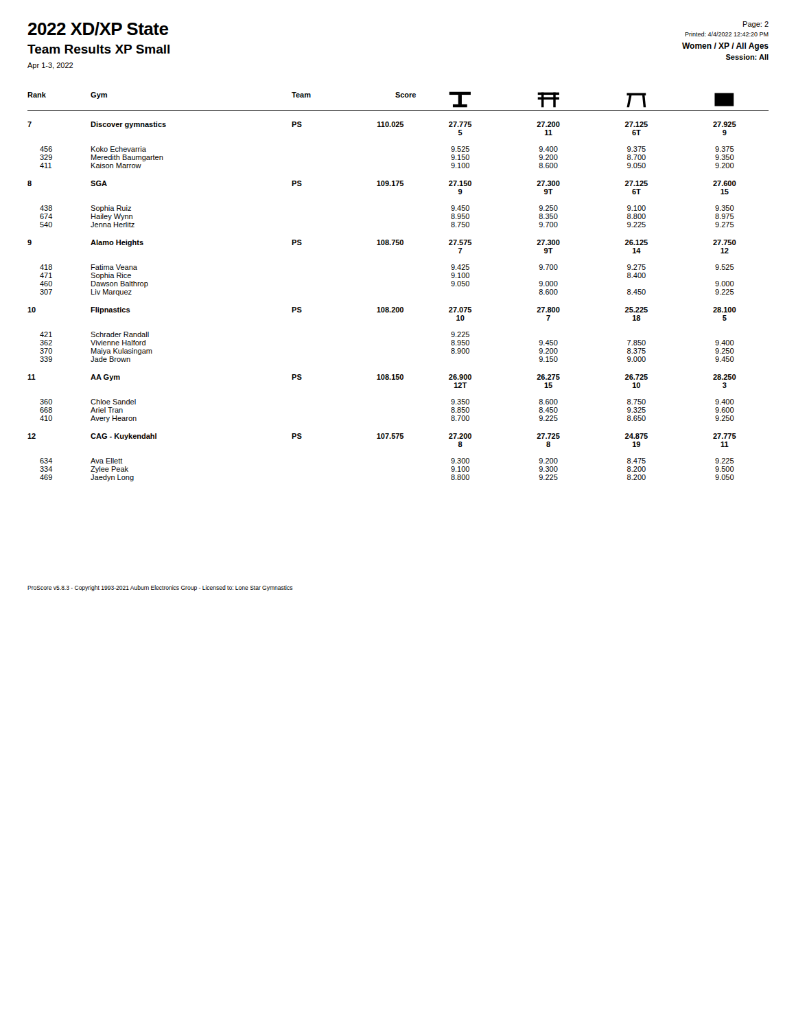2022 XD/XP State
Team Results XP Small
Apr 1-3, 2022
Page: 2
Printed: 4/4/2022 12:42:20 PM
Women / XP / All Ages
Session: All
| Rank | Gym | Team | Score | | | | |
| --- | --- | --- | --- | --- | --- | --- | --- |
| 7 | Discover gymnastics | PS | 110.025 | 27.775 | 27.200 | 27.125 | 27.925 |
| | | | | 5 | 11 | 6T | 9 |
| 456 | Koko Echevarria | | | 9.525 | 9.400 | 9.375 | 9.375 |
| 329 | Meredith Baumgarten | | | 9.150 | 9.200 | 8.700 | 9.350 |
| 411 | Kaison Marrow | | | 9.100 | 8.600 | 9.050 | 9.200 |
| 8 | SGA | PS | 109.175 | 27.150 | 27.300 | 27.125 | 27.600 |
| | | | | 9 | 9T | 6T | 15 |
| 438 | Sophia Ruiz | | | 9.450 | 9.250 | 9.100 | 9.350 |
| 674 | Hailey Wynn | | | 8.950 | 8.350 | 8.800 | 8.975 |
| 540 | Jenna Herlitz | | | 8.750 | 9.700 | 9.225 | 9.275 |
| 9 | Alamo Heights | PS | 108.750 | 27.575 | 27.300 | 26.125 | 27.750 |
| | | | | 7 | 9T | 14 | 12 |
| 418 | Fatima Veana | | | 9.425 | 9.700 | 9.275 | 9.525 |
| 471 | Sophia Rice | | | 9.100 | | 8.400 | |
| 460 | Dawson Balthrop | | | 9.050 | 9.000 | | 9.000 |
| 307 | Liv Marquez | | | | 8.600 | 8.450 | 9.225 |
| 10 | Flipnastics | PS | 108.200 | 27.075 | 27.800 | 25.225 | 28.100 |
| | | | | 10 | 7 | 18 | 5 |
| 421 | Schrader Randall | | | 9.225 | | | |
| 362 | Vivienne Halford | | | 8.950 | 9.450 | 7.850 | 9.400 |
| 370 | Maiya Kulasingam | | | 8.900 | 9.200 | 8.375 | 9.250 |
| 339 | Jade Brown | | | | 9.150 | 9.000 | 9.450 |
| 11 | AA Gym | PS | 108.150 | 26.900 | 26.275 | 26.725 | 28.250 |
| | | | | 12T | 15 | 10 | 3 |
| 360 | Chloe Sandel | | | 9.350 | 8.600 | 8.750 | 9.400 |
| 668 | Ariel Tran | | | 8.850 | 8.450 | 9.325 | 9.600 |
| 410 | Avery Hearon | | | 8.700 | 9.225 | 8.650 | 9.250 |
| 12 | CAG - Kuykendahl | PS | 107.575 | 27.200 | 27.725 | 24.875 | 27.775 |
| | | | | 8 | 8 | 19 | 11 |
| 634 | Ava Ellett | | | 9.300 | 9.200 | 8.475 | 9.225 |
| 334 | Zylee Peak | | | 9.100 | 9.300 | 8.200 | 9.500 |
| 469 | Jaedyn Long | | | 8.800 | 9.225 | 8.200 | 9.050 |
ProScore v5.8.3 - Copyright 1993-2021 Auburn Electronics Group - Licensed to: Lone Star Gymnastics